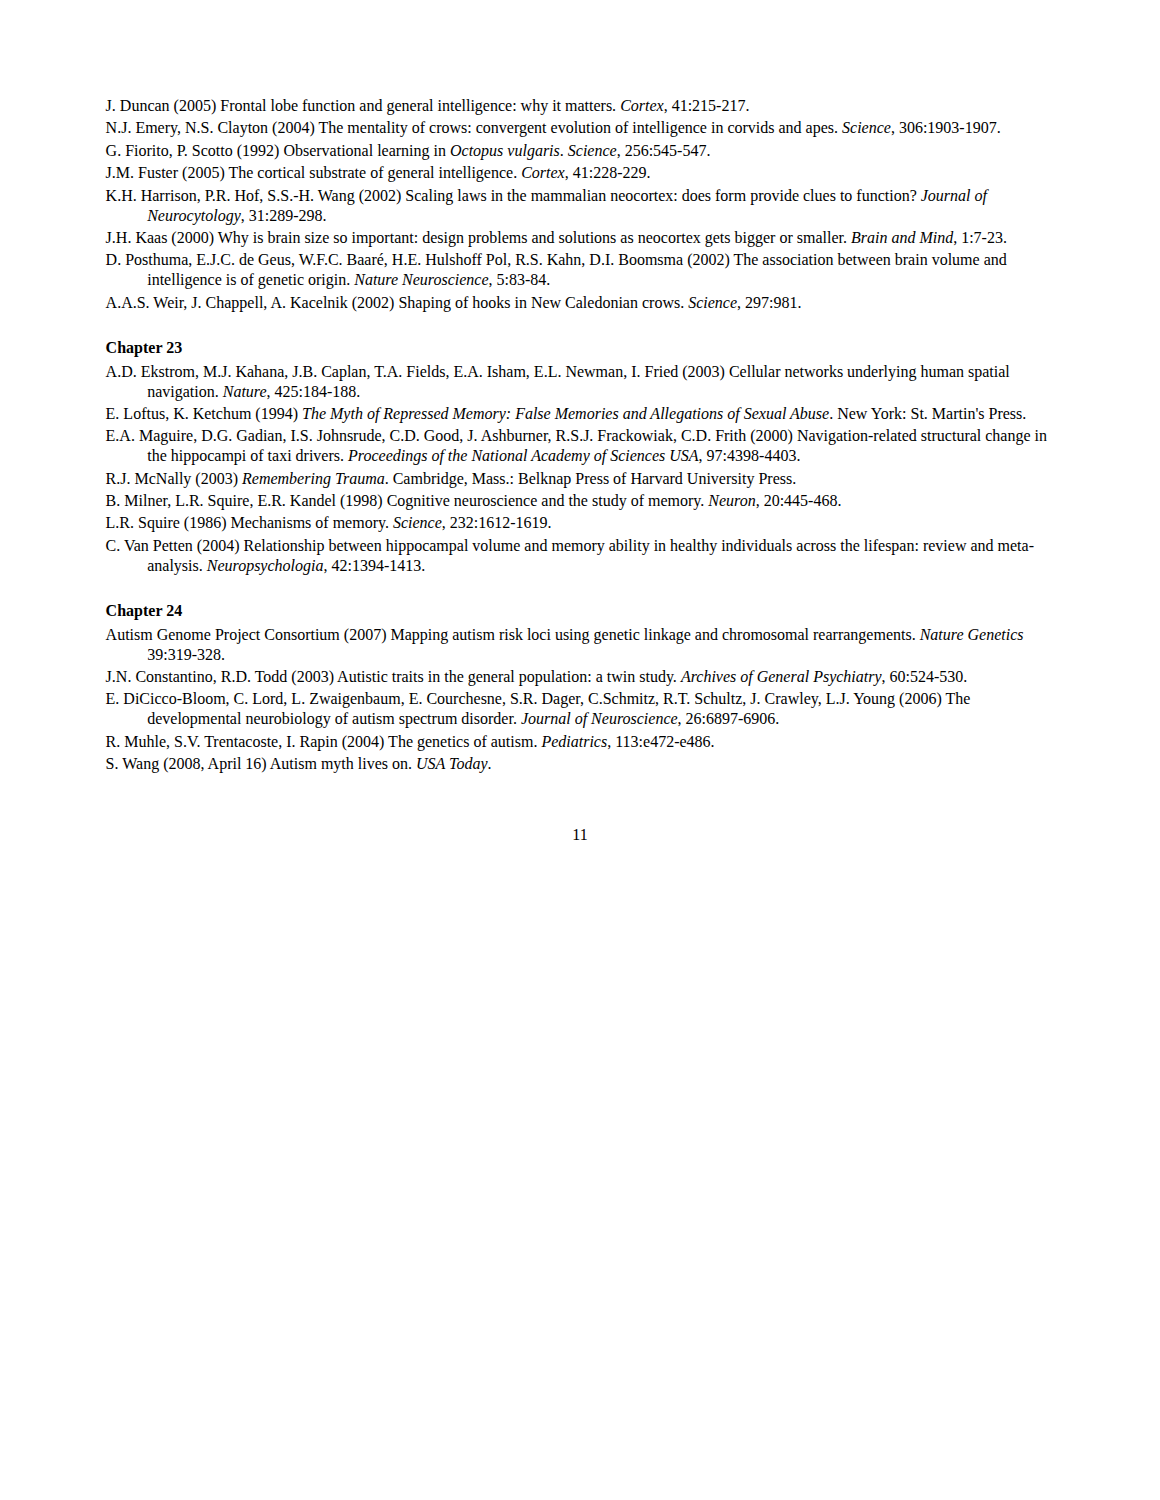J. Duncan (2005) Frontal lobe function and general intelligence: why it matters. Cortex, 41:215-217.
N.J. Emery, N.S. Clayton (2004) The mentality of crows: convergent evolution of intelligence in corvids and apes. Science, 306:1903-1907.
G. Fiorito, P. Scotto (1992) Observational learning in Octopus vulgaris. Science, 256:545-547.
J.M. Fuster (2005) The cortical substrate of general intelligence. Cortex, 41:228-229.
K.H. Harrison, P.R. Hof, S.S.-H. Wang (2002) Scaling laws in the mammalian neocortex: does form provide clues to function? Journal of Neurocytology, 31:289-298.
J.H. Kaas (2000) Why is brain size so important: design problems and solutions as neocortex gets bigger or smaller. Brain and Mind, 1:7-23.
D. Posthuma, E.J.C. de Geus, W.F.C. Baaré, H.E. Hulshoff Pol, R.S. Kahn, D.I. Boomsma (2002) The association between brain volume and intelligence is of genetic origin. Nature Neuroscience, 5:83-84.
A.A.S. Weir, J. Chappell, A. Kacelnik (2002) Shaping of hooks in New Caledonian crows. Science, 297:981.
Chapter 23
A.D. Ekstrom, M.J. Kahana, J.B. Caplan, T.A. Fields, E.A. Isham, E.L. Newman, I. Fried (2003) Cellular networks underlying human spatial navigation. Nature, 425:184-188.
E. Loftus, K. Ketchum (1994) The Myth of Repressed Memory: False Memories and Allegations of Sexual Abuse. New York: St. Martin's Press.
E.A. Maguire, D.G. Gadian, I.S. Johnsrude, C.D. Good, J. Ashburner, R.S.J. Frackowiak, C.D. Frith (2000) Navigation-related structural change in the hippocampi of taxi drivers. Proceedings of the National Academy of Sciences USA, 97:4398-4403.
R.J. McNally (2003) Remembering Trauma. Cambridge, Mass.: Belknap Press of Harvard University Press.
B. Milner, L.R. Squire, E.R. Kandel (1998) Cognitive neuroscience and the study of memory. Neuron, 20:445-468.
L.R. Squire (1986) Mechanisms of memory. Science, 232:1612-1619.
C. Van Petten (2004) Relationship between hippocampal volume and memory ability in healthy individuals across the lifespan: review and meta-analysis. Neuropsychologia, 42:1394-1413.
Chapter 24
Autism Genome Project Consortium (2007) Mapping autism risk loci using genetic linkage and chromosomal rearrangements. Nature Genetics 39:319-328.
J.N. Constantino, R.D. Todd (2003) Autistic traits in the general population: a twin study. Archives of General Psychiatry, 60:524-530.
E. DiCicco-Bloom, C. Lord, L. Zwaigenbaum, E. Courchesne, S.R. Dager, C.Schmitz, R.T. Schultz, J. Crawley, L.J. Young (2006) The developmental neurobiology of autism spectrum disorder. Journal of Neuroscience, 26:6897-6906.
R. Muhle, S.V. Trentacoste, I. Rapin (2004) The genetics of autism. Pediatrics, 113:e472-e486.
S. Wang (2008, April 16) Autism myth lives on. USA Today.
11